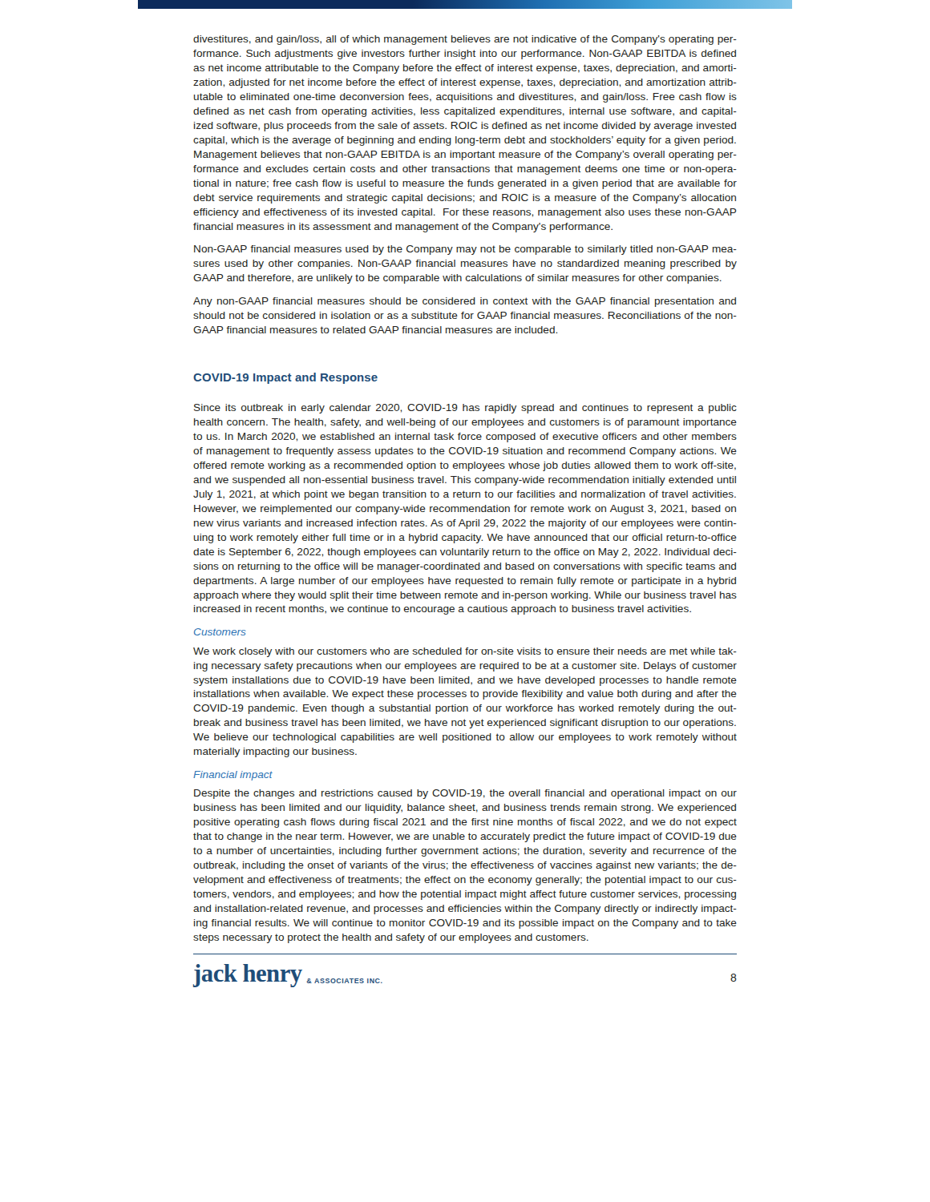divestitures, and gain/loss, all of which management believes are not indicative of the Company's operating performance. Such adjustments give investors further insight into our performance. Non-GAAP EBITDA is defined as net income attributable to the Company before the effect of interest expense, taxes, depreciation, and amortization, adjusted for net income before the effect of interest expense, taxes, depreciation, and amortization attributable to eliminated one-time deconversion fees, acquisitions and divestitures, and gain/loss. Free cash flow is defined as net cash from operating activities, less capitalized expenditures, internal use software, and capitalized software, plus proceeds from the sale of assets. ROIC is defined as net income divided by average invested capital, which is the average of beginning and ending long-term debt and stockholders’ equity for a given period. Management believes that non-GAAP EBITDA is an important measure of the Company’s overall operating performance and excludes certain costs and other transactions that management deems one time or non-operational in nature; free cash flow is useful to measure the funds generated in a given period that are available for debt service requirements and strategic capital decisions; and ROIC is a measure of the Company’s allocation efficiency and effectiveness of its invested capital. For these reasons, management also uses these non-GAAP financial measures in its assessment and management of the Company's performance.
Non-GAAP financial measures used by the Company may not be comparable to similarly titled non-GAAP measures used by other companies. Non-GAAP financial measures have no standardized meaning prescribed by GAAP and therefore, are unlikely to be comparable with calculations of similar measures for other companies.
Any non-GAAP financial measures should be considered in context with the GAAP financial presentation and should not be considered in isolation or as a substitute for GAAP financial measures. Reconciliations of the non-GAAP financial measures to related GAAP financial measures are included.
COVID-19 Impact and Response
Since its outbreak in early calendar 2020, COVID-19 has rapidly spread and continues to represent a public health concern. The health, safety, and well-being of our employees and customers is of paramount importance to us. In March 2020, we established an internal task force composed of executive officers and other members of management to frequently assess updates to the COVID-19 situation and recommend Company actions. We offered remote working as a recommended option to employees whose job duties allowed them to work off-site, and we suspended all non-essential business travel. This company-wide recommendation initially extended until July 1, 2021, at which point we began transition to a return to our facilities and normalization of travel activities. However, we reimplemented our company-wide recommendation for remote work on August 3, 2021, based on new virus variants and increased infection rates. As of April 29, 2022 the majority of our employees were continuing to work remotely either full time or in a hybrid capacity. We have announced that our official return-to-office date is September 6, 2022, though employees can voluntarily return to the office on May 2, 2022. Individual decisions on returning to the office will be manager-coordinated and based on conversations with specific teams and departments. A large number of our employees have requested to remain fully remote or participate in a hybrid approach where they would split their time between remote and in-person working. While our business travel has increased in recent months, we continue to encourage a cautious approach to business travel activities.
Customers
We work closely with our customers who are scheduled for on-site visits to ensure their needs are met while taking necessary safety precautions when our employees are required to be at a customer site. Delays of customer system installations due to COVID-19 have been limited, and we have developed processes to handle remote installations when available. We expect these processes to provide flexibility and value both during and after the COVID-19 pandemic. Even though a substantial portion of our workforce has worked remotely during the outbreak and business travel has been limited, we have not yet experienced significant disruption to our operations. We believe our technological capabilities are well positioned to allow our employees to work remotely without materially impacting our business.
Financial impact
Despite the changes and restrictions caused by COVID-19, the overall financial and operational impact on our business has been limited and our liquidity, balance sheet, and business trends remain strong. We experienced positive operating cash flows during fiscal 2021 and the first nine months of fiscal 2022, and we do not expect that to change in the near term. However, we are unable to accurately predict the future impact of COVID-19 due to a number of uncertainties, including further government actions; the duration, severity and recurrence of the outbreak, including the onset of variants of the virus; the effectiveness of vaccines against new variants; the development and effectiveness of treatments; the effect on the economy generally; the potential impact to our customers, vendors, and employees; and how the potential impact might affect future customer services, processing and installation-related revenue, and processes and efficiencies within the Company directly or indirectly impacting financial results. We will continue to monitor COVID-19 and its possible impact on the Company and to take steps necessary to protect the health and safety of our employees and customers.
jack henry & Associates Inc.
8